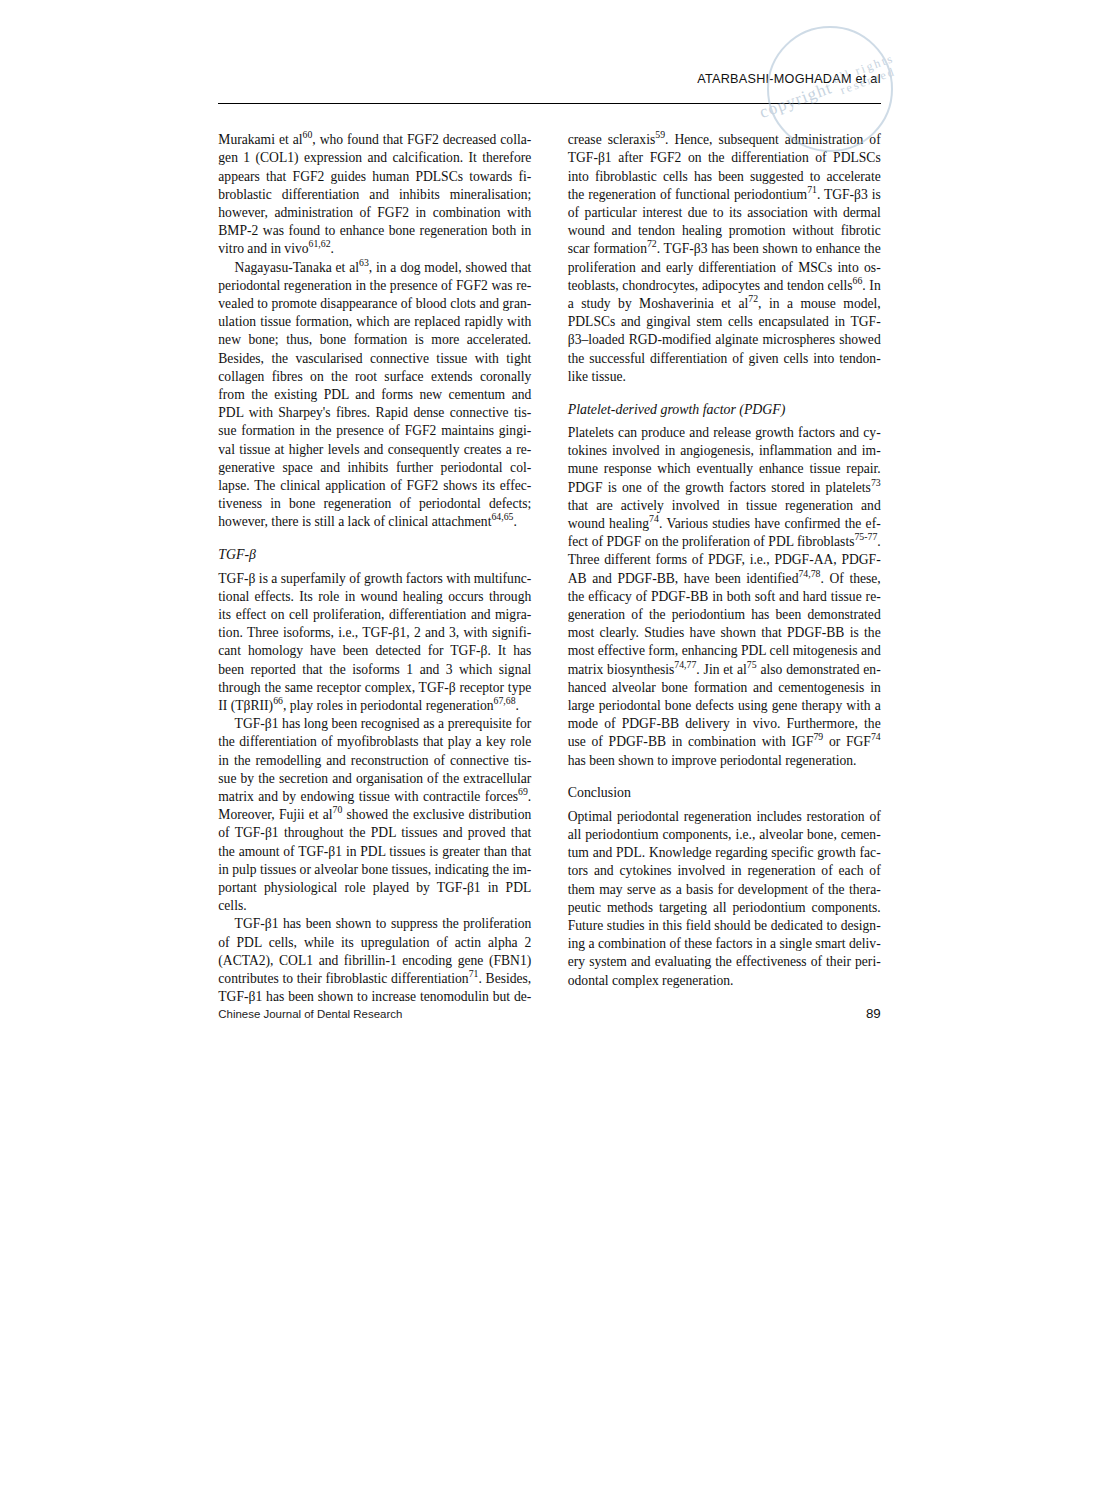copyright all rights reserved
ATARBASHI-MOGHADAM et al
Murakami et al60, who found that FGF2 decreased collagen 1 (COL1) expression and calcification. It therefore appears that FGF2 guides human PDLSCs towards fibroblastic differentiation and inhibits mineralisation; however, administration of FGF2 in combination with BMP-2 was found to enhance bone regeneration both in vitro and in vivo61,62.
Nagayasu-Tanaka et al63, in a dog model, showed that periodontal regeneration in the presence of FGF2 was revealed to promote disappearance of blood clots and granulation tissue formation, which are replaced rapidly with new bone; thus, bone formation is more accelerated. Besides, the vascularised connective tissue with tight collagen fibres on the root surface extends coronally from the existing PDL and forms new cementum and PDL with Sharpey's fibres. Rapid dense connective tissue formation in the presence of FGF2 maintains gingival tissue at higher levels and consequently creates a regenerative space and inhibits further periodontal collapse. The clinical application of FGF2 shows its effectiveness in bone regeneration of periodontal defects; however, there is still a lack of clinical attachment64,65.
TGF-β
TGF-β is a superfamily of growth factors with multifunctional effects. Its role in wound healing occurs through its effect on cell proliferation, differentiation and migration. Three isoforms, i.e., TGF-β1, 2 and 3, with significant homology have been detected for TGF-β. It has been reported that the isoforms 1 and 3 which signal through the same receptor complex, TGF-β receptor type II (TβRII)66, play roles in periodontal regeneration67,68.
TGF-β1 has long been recognised as a prerequisite for the differentiation of myofibroblasts that play a key role in the remodelling and reconstruction of connective tissue by the secretion and organisation of the extracellular matrix and by endowing tissue with contractile forces69. Moreover, Fujii et al70 showed the exclusive distribution of TGF-β1 throughout the PDL tissues and proved that the amount of TGF-β1 in PDL tissues is greater than that in pulp tissues or alveolar bone tissues, indicating the important physiological role played by TGF-β1 in PDL cells.
TGF-β1 has been shown to suppress the proliferation of PDL cells, while its upregulation of actin alpha 2 (ACTA2), COL1 and fibrillin-1 encoding gene (FBN1) contributes to their fibroblastic differentiation71. Besides, TGF-β1 has been shown to increase tenomodulin but decrease scleraxis59. Hence, subsequent administration of TGF-β1 after FGF2 on the differentiation of PDLSCs into fibroblastic cells has been suggested to accelerate the regeneration of functional periodontium71. TGF-β3 is of particular interest due to its association with dermal wound and tendon healing promotion without fibrotic scar formation72. TGF-β3 has been shown to enhance the proliferation and early differentiation of MSCs into osteoblasts, chondrocytes, adipocytes and tendon cells66. In a study by Moshaverinia et al72, in a mouse model, PDLSCs and gingival stem cells encapsulated in TGF-β3–loaded RGD-modified alginate microspheres showed the successful differentiation of given cells into tendon-like tissue.
Platelet-derived growth factor (PDGF)
Platelets can produce and release growth factors and cytokines involved in angiogenesis, inflammation and immune response which eventually enhance tissue repair. PDGF is one of the growth factors stored in platelets73 that are actively involved in tissue regeneration and wound healing74. Various studies have confirmed the effect of PDGF on the proliferation of PDL fibroblasts75-77. Three different forms of PDGF, i.e., PDGF-AA, PDGF-AB and PDGF-BB, have been identified74,78. Of these, the efficacy of PDGF-BB in both soft and hard tissue regeneration of the periodontium has been demonstrated most clearly. Studies have shown that PDGF-BB is the most effective form, enhancing PDL cell mitogenesis and matrix biosynthesis74,77. Jin et al75 also demonstrated enhanced alveolar bone formation and cementogenesis in large periodontal bone defects using gene therapy with a mode of PDGF-BB delivery in vivo. Furthermore, the use of PDGF-BB in combination with IGF79 or FGF74 has been shown to improve periodontal regeneration.
Conclusion
Optimal periodontal regeneration includes restoration of all periodontium components, i.e., alveolar bone, cementum and PDL. Knowledge regarding specific growth factors and cytokines involved in regeneration of each of them may serve as a basis for development of the therapeutic methods targeting all periodontium components. Future studies in this field should be dedicated to designing a combination of these factors in a single smart delivery system and evaluating the effectiveness of their periodontal complex regeneration.
Chinese Journal of Dental Research
89